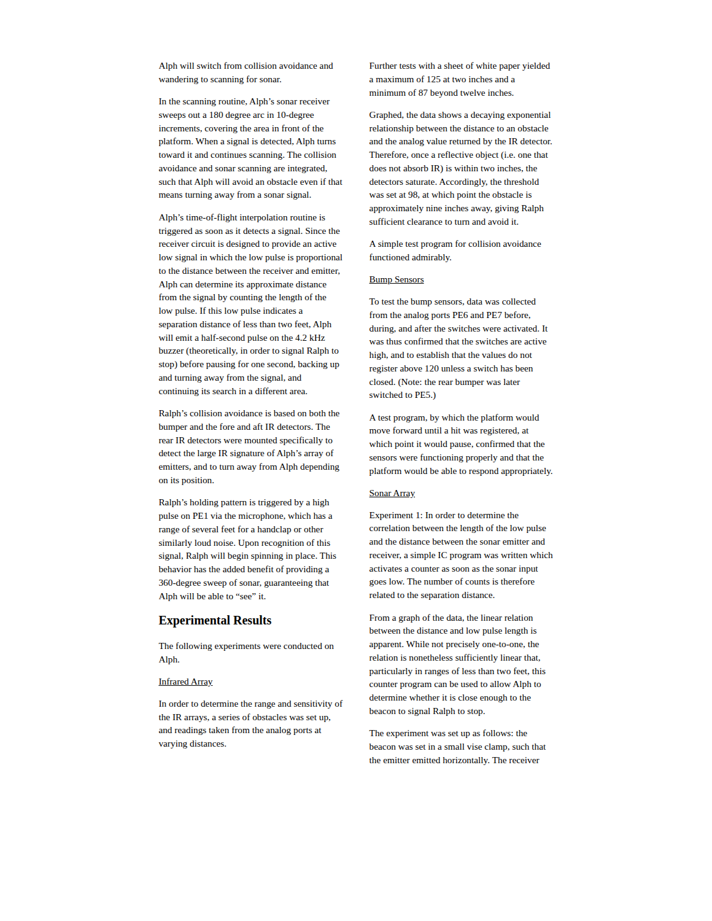Alph will switch from collision avoidance and wandering to scanning for sonar.
In the scanning routine, Alph’s sonar receiver sweeps out a 180 degree arc in 10-degree increments, covering the area in front of the platform. When a signal is detected, Alph turns toward it and continues scanning. The collision avoidance and sonar scanning are integrated, such that Alph will avoid an obstacle even if that means turning away from a sonar signal.
Alph’s time-of-flight interpolation routine is triggered as soon as it detects a signal. Since the receiver circuit is designed to provide an active low signal in which the low pulse is proportional to the distance between the receiver and emitter, Alph can determine its approximate distance from the signal by counting the length of the low pulse. If this low pulse indicates a separation distance of less than two feet, Alph will emit a half-second pulse on the 4.2 kHz buzzer (theoretically, in order to signal Ralph to stop) before pausing for one second, backing up and turning away from the signal, and continuing its search in a different area.
Ralph’s collision avoidance is based on both the bumper and the fore and aft IR detectors. The rear IR detectors were mounted specifically to detect the large IR signature of Alph’s array of emitters, and to turn away from Alph depending on its position.
Ralph’s holding pattern is triggered by a high pulse on PE1 via the microphone, which has a range of several feet for a handclap or other similarly loud noise. Upon recognition of this signal, Ralph will begin spinning in place. This behavior has the added benefit of providing a 360-degree sweep of sonar, guaranteeing that Alph will be able to “see” it.
Experimental Results
The following experiments were conducted on Alph.
Infrared Array
In order to determine the range and sensitivity of the IR arrays, a series of obstacles was set up, and readings taken from the analog ports at varying distances.
Further tests with a sheet of white paper yielded a maximum of 125 at two inches and a minimum of 87 beyond twelve inches.
Graphed, the data shows a decaying exponential relationship between the distance to an obstacle and the analog value returned by the IR detector. Therefore, once a reflective object (i.e. one that does not absorb IR) is within two inches, the detectors saturate. Accordingly, the threshold was set at 98, at which point the obstacle is approximately nine inches away, giving Ralph sufficient clearance to turn and avoid it.
A simple test program for collision avoidance functioned admirably.
Bump Sensors
To test the bump sensors, data was collected from the analog ports PE6 and PE7 before, during, and after the switches were activated. It was thus confirmed that the switches are active high, and to establish that the values do not register above 120 unless a switch has been closed. (Note: the rear bumper was later switched to PE5.)
A test program, by which the platform would move forward until a hit was registered, at which point it would pause, confirmed that the sensors were functioning properly and that the platform would be able to respond appropriately.
Sonar Array
Experiment 1: In order to determine the correlation between the length of the low pulse and the distance between the sonar emitter and receiver, a simple IC program was written which activates a counter as soon as the sonar input goes low. The number of counts is therefore related to the separation distance.
From a graph of the data, the linear relation between the distance and low pulse length is apparent. While not precisely one-to-one, the relation is nonetheless sufficiently linear that, particularly in ranges of less than two feet, this counter program can be used to allow Alph to determine whether it is close enough to the beacon to signal Ralph to stop.
The experiment was set up as follows: the beacon was set in a small vise clamp, such that the emitter emitted horizontally. The receiver